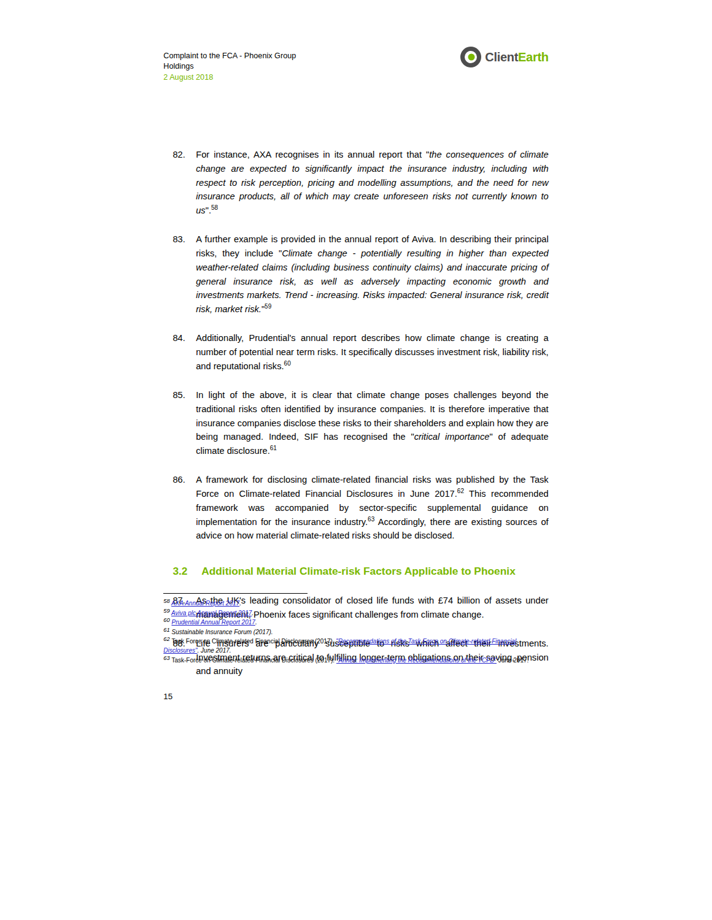Complaint to the FCA - Phoenix Group
Holdings
2 August 2018
Client Earth
For instance, AXA recognises in its annual report that "the consequences of climate change are expected to significantly impact the insurance industry, including with respect to risk perception, pricing and modelling assumptions, and the need for new insurance products, all of which may create unforeseen risks not currently known to us".58
A further example is provided in the annual report of Aviva. In describing their principal risks, they include "Climate change - potentially resulting in higher than expected weather-related claims (including business continuity claims) and inaccurate pricing of general insurance risk, as well as adversely impacting economic growth and investments markets. Trend - increasing. Risks impacted: General insurance risk, credit risk, market risk."59
Additionally, Prudential's annual report describes how climate change is creating a number of potential near term risks. It specifically discusses investment risk, liability risk, and reputational risks.60
In light of the above, it is clear that climate change poses challenges beyond the traditional risks often identified by insurance companies. It is therefore imperative that insurance companies disclose these risks to their shareholders and explain how they are being managed. Indeed, SIF has recognised the "critical importance" of adequate climate disclosure.61
A framework for disclosing climate-related financial risks was published by the Task Force on Climate-related Financial Disclosures in June 2017.62 This recommended framework was accompanied by sector-specific supplemental guidance on implementation for the insurance industry.63 Accordingly, there are existing sources of advice on how material climate-related risks should be disclosed.
3.2 Additional Material Climate-risk Factors Applicable to Phoenix
As the UK's leading consolidator of closed life funds with £74 billion of assets under management, Phoenix faces significant challenges from climate change.
Life insurers are particularly susceptible to risks which affect their investments. Investment returns are critical to fulfilling longer-term obligations on their saving, pension and annuity
58 AXA Annual Report 2017.
59 Aviva plc Annual Report 2017.
60 Prudential Annual Report 2017.
61 Sustainable Insurance Forum (2017).
62 Task Force on Climate-related Financial Disclosures (2017). "Recommendations of the Task Force on Climate-related Financial Disclosures". June 2017.
63 Task-Force on Climate-related Financial Disclosures (2017). "Annex: Implementing the Recommendations of the TCFD" June 2017.
15